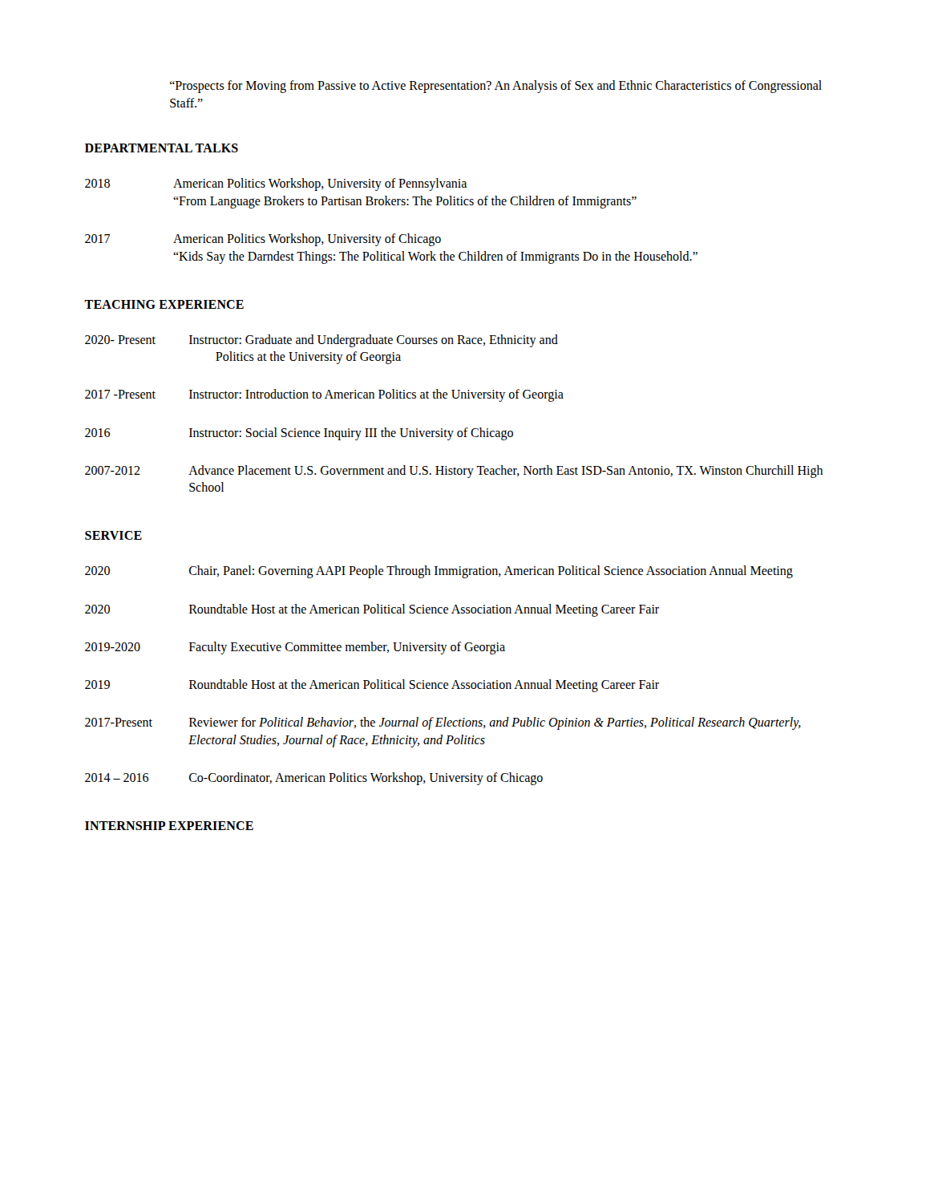“Prospects for Moving from Passive to Active Representation? An Analysis of Sex and Ethnic Characteristics of Congressional Staff.”
Departmental Talks
2018
American Politics Workshop, University of Pennsylvania
“From Language Brokers to Partisan Brokers: The Politics of the Children of Immigrants”
2017
American Politics Workshop, University of Chicago
“Kids Say the Darndest Things: The Political Work the Children of Immigrants Do in the Household.”
Teaching Experience
2020- Present
Instructor: Graduate and Undergraduate Courses on Race, Ethnicity and
Politics at the University of Georgia
2017 -Present
Instructor: Introduction to American Politics at the University of Georgia
2016
Instructor: Social Science Inquiry III the University of Chicago
2007-2012
Advance Placement U.S. Government and U.S. History Teacher, North East ISD-San Antonio, TX. Winston Churchill High School
Service
2020
Chair, Panel: Governing AAPI People Through Immigration, American Political Science Association Annual Meeting
2020
Roundtable Host at the American Political Science Association Annual Meeting Career Fair
2019-2020
Faculty Executive Committee member, University of Georgia
2019
Roundtable Host at the American Political Science Association Annual Meeting Career Fair
2017-Present
Reviewer for Political Behavior, the Journal of Elections, and Public Opinion & Parties, Political Research Quarterly, Electoral Studies, Journal of Race, Ethnicity, and Politics
2014 – 2016
Co-Coordinator, American Politics Workshop, University of Chicago
Internship Experience